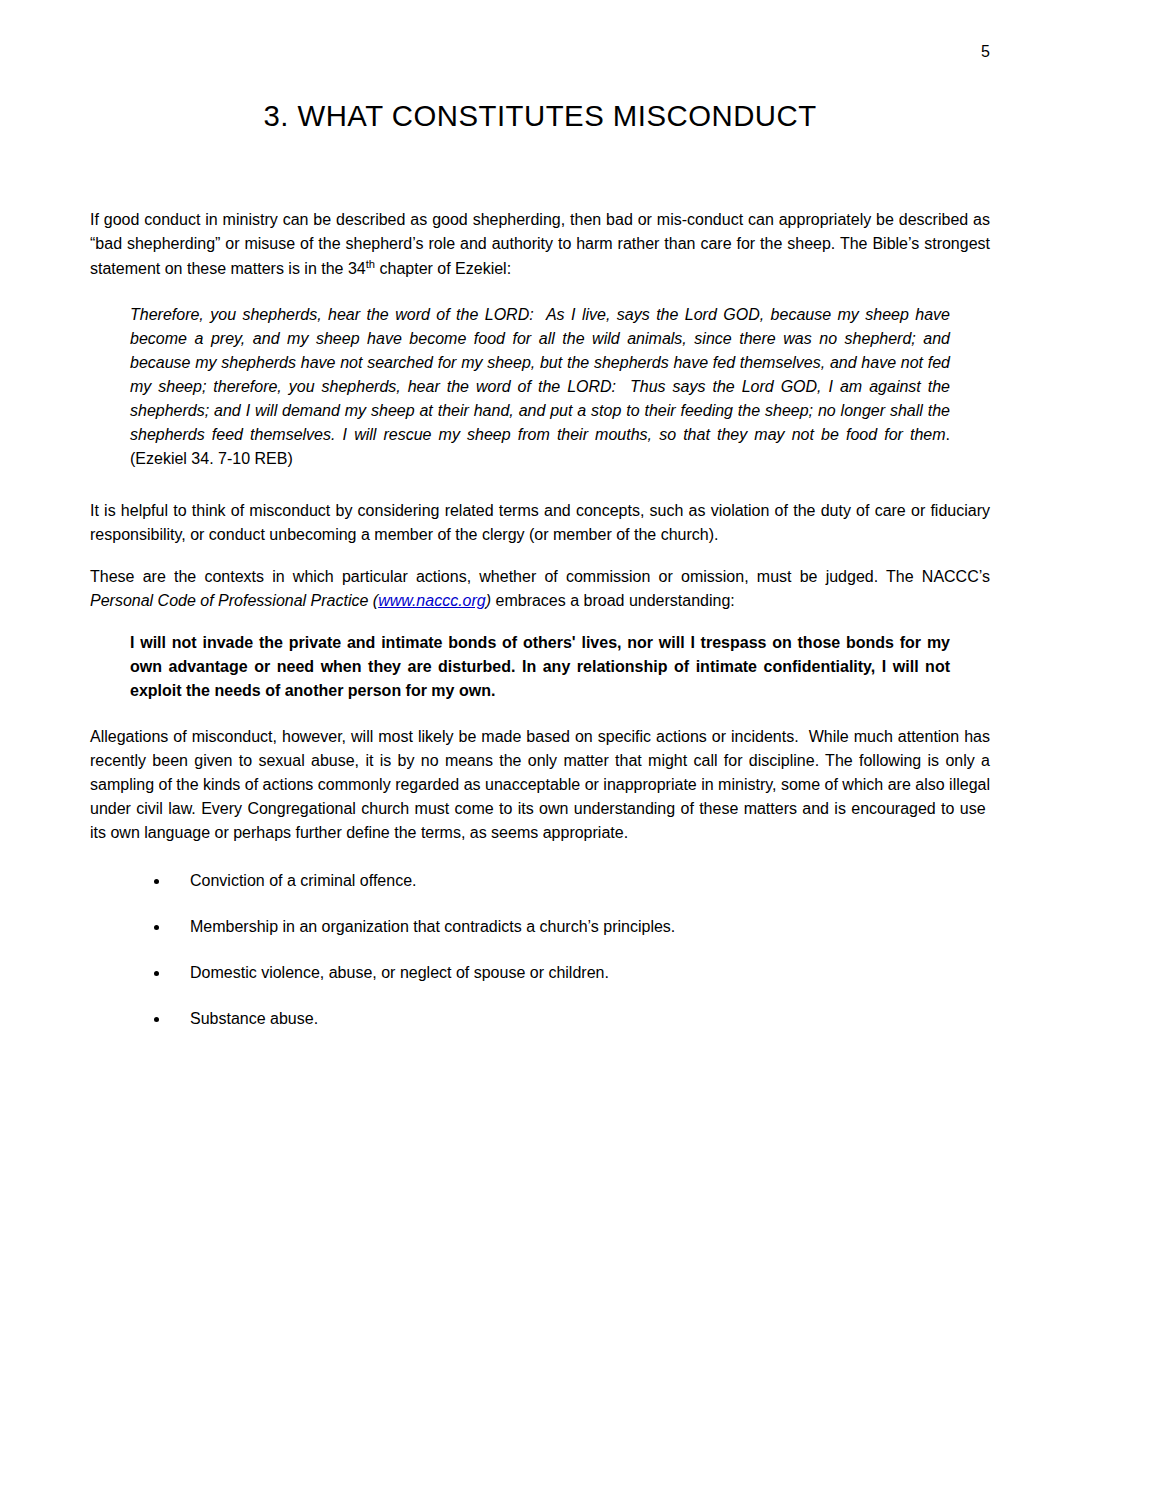5
3. WHAT CONSTITUTES MISCONDUCT
If good conduct in ministry can be described as good shepherding, then bad or mis-conduct can appropriately be described as “bad shepherding” or misuse of the shepherd’s role and authority to harm rather than care for the sheep. The Bible’s strongest statement on these matters is in the 34th chapter of Ezekiel:
Therefore, you shepherds, hear the word of the LORD: As I live, says the Lord GOD, because my sheep have become a prey, and my sheep have become food for all the wild animals, since there was no shepherd; and because my shepherds have not searched for my sheep, but the shepherds have fed themselves, and have not fed my sheep; therefore, you shepherds, hear the word of the LORD: Thus says the Lord GOD, I am against the shepherds; and I will demand my sheep at their hand, and put a stop to their feeding the sheep; no longer shall the shepherds feed themselves. I will rescue my sheep from their mouths, so that they may not be food for them. (Ezekiel 34. 7-10 REB)
It is helpful to think of misconduct by considering related terms and concepts, such as violation of the duty of care or fiduciary responsibility, or conduct unbecoming a member of the clergy (or member of the church).
These are the contexts in which particular actions, whether of commission or omission, must be judged. The NACCC’s Personal Code of Professional Practice (www.naccc.org) embraces a broad understanding:
I will not invade the private and intimate bonds of others' lives, nor will I trespass on those bonds for my own advantage or need when they are disturbed. In any relationship of intimate confidentiality, I will not exploit the needs of another person for my own.
Allegations of misconduct, however, will most likely be made based on specific actions or incidents. While much attention has recently been given to sexual abuse, it is by no means the only matter that might call for discipline. The following is only a sampling of the kinds of actions commonly regarded as unacceptable or inappropriate in ministry, some of which are also illegal under civil law. Every Congregational church must come to its own understanding of these matters and is encouraged to use its own language or perhaps further define the terms, as seems appropriate.
Conviction of a criminal offence.
Membership in an organization that contradicts a church’s principles.
Domestic violence, abuse, or neglect of spouse or children.
Substance abuse.